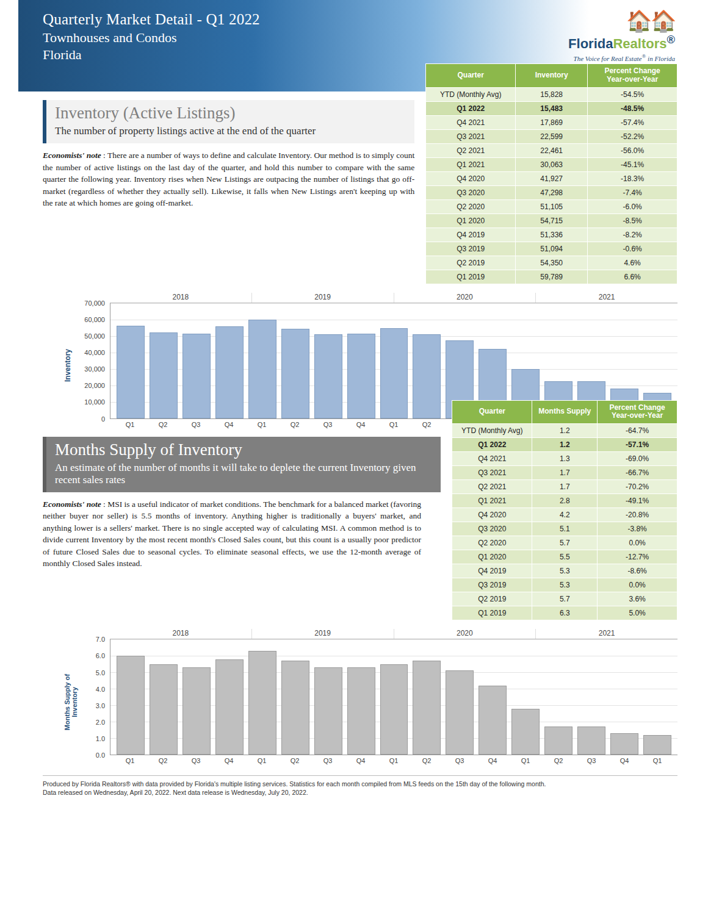Quarterly Market Detail - Q1 2022
Townhouses and Condos
Florida
🏠🏠
FloridaRealtors®
The Voice for Real Estate® in Florida
Inventory (Active Listings)
The number of property listings active at the end of the quarter
Economists' note : There are a number of ways to define and calculate Inventory. Our method is to simply count the number of active listings on the last day of the quarter, and hold this number to compare with the same quarter the following year. Inventory rises when New Listings are outpacing the number of listings that go off-market (regardless of whether they actually sell). Likewise, it falls when New Listings aren't keeping up with the rate at which homes are going off-market.
| Quarter | Inventory | Percent Change Year-over-Year |
| --- | --- | --- |
| YTD (Monthly Avg) | 15,828 | -54.5% |
| Q1 2022 | 15,483 | -48.5% |
| Q4 2021 | 17,869 | -57.4% |
| Q3 2021 | 22,599 | -52.2% |
| Q2 2021 | 22,461 | -56.0% |
| Q1 2021 | 30,063 | -45.1% |
| Q4 2020 | 41,927 | -18.3% |
| Q3 2020 | 47,298 | -7.4% |
| Q2 2020 | 51,105 | -6.0% |
| Q1 2020 | 54,715 | -8.5% |
| Q4 2019 | 51,336 | -8.2% |
| Q3 2019 | 51,094 | -0.6% |
| Q2 2019 | 54,350 | 4.6% |
| Q1 2019 | 59,789 | 6.6% |
2018
2019
2020
2021
Inventory
70,000 60,000 50,000 40,000 30,000 20,000 10,000 0
Q1 Q2 Q3 Q4 Q1 Q2 Q3 Q4 Q1 Q2 Q3 Q4 Q1 Q2 Q3 Q4 Q1
Months Supply of Inventory
An estimate of the number of months it will take to deplete the current Inventory given recent sales rates
Economists' note : MSI is a useful indicator of market conditions. The benchmark for a balanced market (favoring neither buyer nor seller) is 5.5 months of inventory. Anything higher is traditionally a buyers' market, and anything lower is a sellers' market. There is no single accepted way of calculating MSI. A common method is to divide current Inventory by the most recent month's Closed Sales count, but this count is a usually poor predictor of future Closed Sales due to seasonal cycles. To eliminate seasonal effects, we use the 12-month average of monthly Closed Sales instead.
| Quarter | Months Supply | Percent Change Year-over-Year |
| --- | --- | --- |
| YTD (Monthly Avg) | 1.2 | -64.7% |
| Q1 2022 | 1.2 | -57.1% |
| Q4 2021 | 1.3 | -69.0% |
| Q3 2021 | 1.7 | -66.7% |
| Q2 2021 | 1.7 | -70.2% |
| Q1 2021 | 2.8 | -49.1% |
| Q4 2020 | 4.2 | -20.8% |
| Q3 2020 | 5.1 | -3.8% |
| Q2 2020 | 5.7 | 0.0% |
| Q1 2020 | 5.5 | -12.7% |
| Q4 2019 | 5.3 | -8.6% |
| Q3 2019 | 5.3 | 0.0% |
| Q2 2019 | 5.7 | 3.6% |
| Q1 2019 | 6.3 | 5.0% |
2018
2019
2020
2021
Months Supply of
Inventory
7.0 6.0 5.0 4.0 3.0 2.0 1.0 0.0
Q1 Q2 Q3 Q4 Q1 Q2 Q3 Q4 Q1 Q2 Q3 Q4 Q1 Q2 Q3 Q4 Q1
Produced by Florida Realtors® with data provided by Florida's multiple listing services. Statistics for each month compiled from MLS feeds on the 15th day of the following month.
Data released on Wednesday, April 20, 2022. Next data release is Wednesday, July 20, 2022.